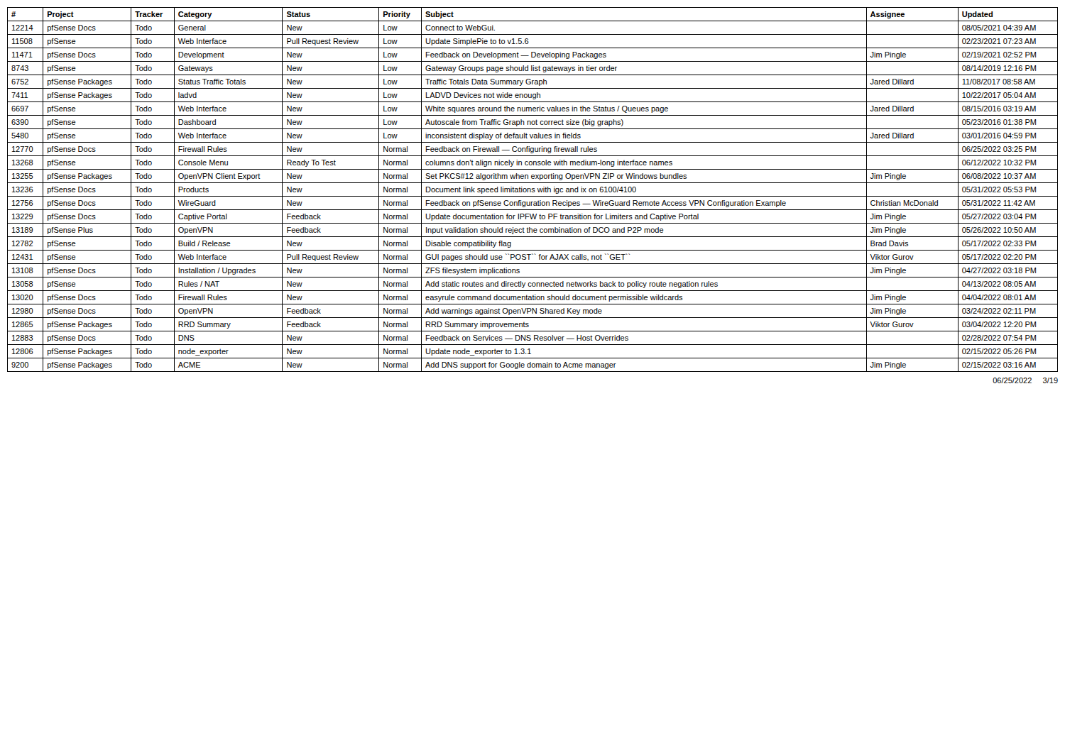| # | Project | Tracker | Category | Status | Priority | Subject | Assignee | Updated |
| --- | --- | --- | --- | --- | --- | --- | --- | --- |
| 12214 | pfSense Docs | Todo | General | New | Low | Connect to WebGui. | | 08/05/2021 04:39 AM |
| 11508 | pfSense | Todo | Web Interface | Pull Request Review | Low | Update SimplePie to to v1.5.6 | | 02/23/2021 07:23 AM |
| 11471 | pfSense Docs | Todo | Development | New | Low | Feedback on Development — Developing Packages | Jim Pingle | 02/19/2021 02:52 PM |
| 8743 | pfSense | Todo | Gateways | New | Low | Gateway Groups page should list gateways in tier order | | 08/14/2019 12:16 PM |
| 6752 | pfSense Packages | Todo | Status Traffic Totals | New | Low | Traffic Totals Data Summary Graph | Jared Dillard | 11/08/2017 08:58 AM |
| 7411 | pfSense Packages | Todo | ladvd | New | Low | LADVD Devices not wide enough | | 10/22/2017 05:04 AM |
| 6697 | pfSense | Todo | Web Interface | New | Low | White squares around the numeric values in the Status / Queues page | Jared Dillard | 08/15/2016 03:19 AM |
| 6390 | pfSense | Todo | Dashboard | New | Low | Autoscale from Traffic Graph not correct size (big graphs) | | 05/23/2016 01:38 PM |
| 5480 | pfSense | Todo | Web Interface | New | Low | inconsistent display of default values in fields | Jared Dillard | 03/01/2016 04:59 PM |
| 12770 | pfSense Docs | Todo | Firewall Rules | New | Normal | Feedback on Firewall — Configuring firewall rules | | 06/25/2022 03:25 PM |
| 13268 | pfSense | Todo | Console Menu | Ready To Test | Normal | columns don't align nicely in console with medium-long interface names | | 06/12/2022 10:32 PM |
| 13255 | pfSense Packages | Todo | OpenVPN Client Export | New | Normal | Set PKCS#12 algorithm when exporting OpenVPN ZIP or Windows bundles | Jim Pingle | 06/08/2022 10:37 AM |
| 13236 | pfSense Docs | Todo | Products | New | Normal | Document link speed limitations with igc and ix on 6100/4100 | | 05/31/2022 05:53 PM |
| 12756 | pfSense Docs | Todo | WireGuard | New | Normal | Feedback on pfSense Configuration Recipes — WireGuard Remote Access VPN Configuration Example | Christian McDonald | 05/31/2022 11:42 AM |
| 13229 | pfSense Docs | Todo | Captive Portal | Feedback | Normal | Update documentation for IPFW to PF transition for Limiters and Captive Portal | Jim Pingle | 05/27/2022 03:04 PM |
| 13189 | pfSense Plus | Todo | OpenVPN | Feedback | Normal | Input validation should reject the combination of DCO and P2P mode | Jim Pingle | 05/26/2022 10:50 AM |
| 12782 | pfSense | Todo | Build / Release | New | Normal | Disable compatibility flag | Brad Davis | 05/17/2022 02:33 PM |
| 12431 | pfSense | Todo | Web Interface | Pull Request Review | Normal | GUI pages should use ``POST`` for AJAX calls, not ``GET`` | Viktor Gurov | 05/17/2022 02:20 PM |
| 13108 | pfSense Docs | Todo | Installation / Upgrades | New | Normal | ZFS filesystem implications | Jim Pingle | 04/27/2022 03:18 PM |
| 13058 | pfSense | Todo | Rules / NAT | New | Normal | Add static routes and directly connected networks back to policy route negation rules | | 04/13/2022 08:05 AM |
| 13020 | pfSense Docs | Todo | Firewall Rules | New | Normal | easyrule command documentation should document permissible wildcards | Jim Pingle | 04/04/2022 08:01 AM |
| 12980 | pfSense Docs | Todo | OpenVPN | Feedback | Normal | Add warnings against OpenVPN Shared Key mode | Jim Pingle | 03/24/2022 02:11 PM |
| 12865 | pfSense Packages | Todo | RRD Summary | Feedback | Normal | RRD Summary improvements | Viktor Gurov | 03/04/2022 12:20 PM |
| 12883 | pfSense Docs | Todo | DNS | New | Normal | Feedback on Services — DNS Resolver — Host Overrides | | 02/28/2022 07:54 PM |
| 12806 | pfSense Packages | Todo | node_exporter | New | Normal | Update node_exporter to 1.3.1 | | 02/15/2022 05:26 PM |
| 9200 | pfSense Packages | Todo | ACME | New | Normal | Add DNS support for Google domain to Acme manager | Jim Pingle | 02/15/2022 03:16 AM |
06/25/2022 3/19